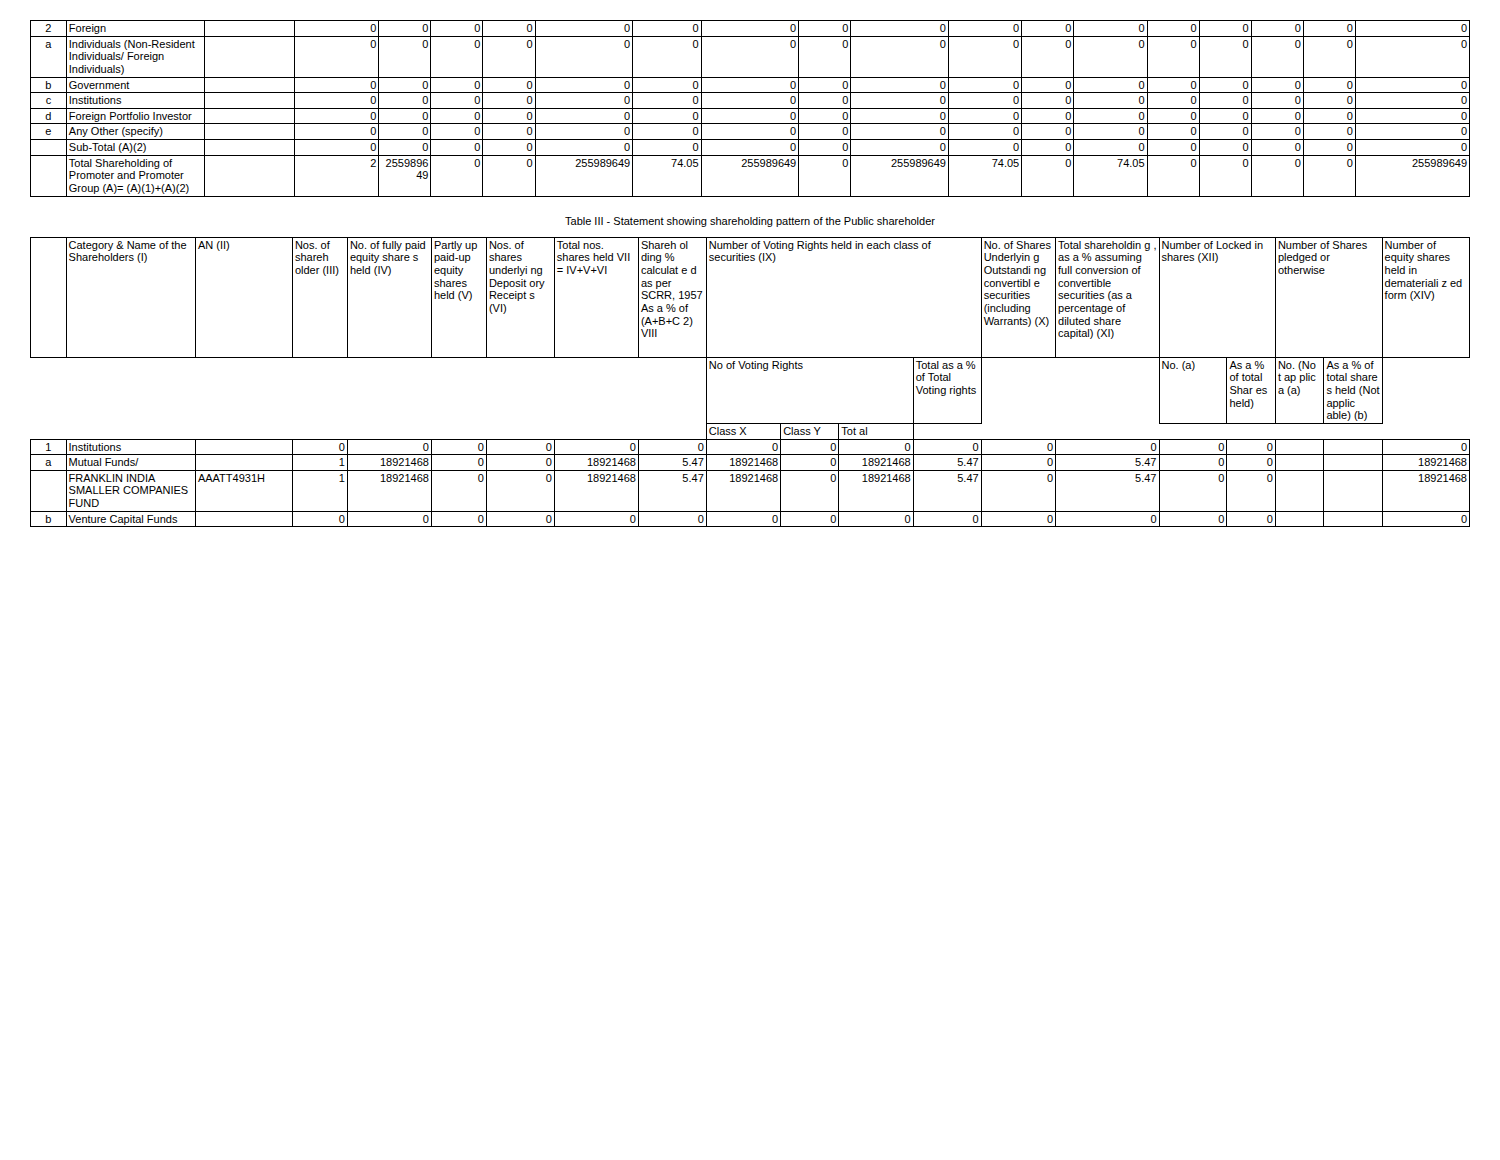| 2 | Foreign | | 0 | 0 | 0 | 0 | 0 | 0 | 0 | 0 | 0 | 0 | 0 | 0 | 0 | 0 | 0 | 0 | 0 |
| a | Individuals (Non-Resident Individuals/ Foreign Individuals) | | 0 | 0 | 0 | 0 | 0 | 0 | 0 | 0 | 0 | 0 | 0 | 0 | 0 | 0 | 0 | 0 | 0 |
| b | Government | | 0 | 0 | 0 | 0 | 0 | 0 | 0 | 0 | 0 | 0 | 0 | 0 | 0 | 0 | 0 | 0 | 0 |
| c | Institutions | | 0 | 0 | 0 | 0 | 0 | 0 | 0 | 0 | 0 | 0 | 0 | 0 | 0 | 0 | 0 | 0 | 0 |
| d | Foreign Portfolio Investor | | 0 | 0 | 0 | 0 | 0 | 0 | 0 | 0 | 0 | 0 | 0 | 0 | 0 | 0 | 0 | 0 | 0 |
| e | Any Other (specify) | | 0 | 0 | 0 | 0 | 0 | 0 | 0 | 0 | 0 | 0 | 0 | 0 | 0 | 0 | 0 | 0 | 0 |
| | Sub-Total (A)(2) | | 0 | 0 | 0 | 0 | 0 | 0 | 0 | 0 | 0 | 0 | 0 | 0 | 0 | 0 | 0 | 0 | 0 |
| | Total Shareholding of Promoter and Promoter Group (A)= (A)(1)+(A)(2) | | 2 | 255989649 | 0 | 0 | 255989649 | 74.05 | 255989649 | 0 | 255989649 | 74.05 | 0 | 74.05 | 0 | 0 | 0 | 0 | 255989649 |
Table III - Statement showing shareholding pattern of the Public shareholder
| | Category & Name of the Shareholders (I) | AN (II) | Nos. of shareh older (III) | No. of fully paid equity share s held (IV) | Partly up paid-up equity shares held (V) | Nos. of shares underlyi ng Deposit ory Receipt s (VI) | Total nos. shares held VII = IV+V+VI | Shareh ol ding % calculat e d as per SCRR, 1957 As a % of (A+B+C 2) VIII | Number of Voting Rights held in each class of securities (IX) | No. of Shares Underlyin g Outstandi ng convertibl e securities (including Warrants) (X) | Total shareholdin g , as a % assuming full conversion of convertible securities (as a percentage of diluted share capital) (XI) | Number of Locked in shares (XII) | Number of Shares pledged or otherwise | Number of equity shares held in demateriali z ed form (XIV) |
| | No of Voting Rights | Total as a % of Total Voting rights | | No. (a) | As a % of total Shar es held) | No. (No t ap plic a (a) | As a % of total share s held (Not applic able) (b) | |
| | Class X | Class Y | Tot al | | | | | |
| 1 | Institutions | | 0 | 0 | 0 | 0 | 0 | 0 | 0 | 0 | 0 | 0 | 0 | 0 | 0 | 0 | | | 0 |
| a | Mutual Funds/ | | 1 | 18921468 | 0 | 0 | 18921468 | 5.47 | 18921468 | 0 | 18921468 | 5.47 | 0 | 5.47 | 0 | 0 | | | 18921468 |
| | FRANKLIN INDIA SMALLER COMPANIES FUND | AAATT4931H | 1 | 18921468 | 0 | 0 | 18921468 | 5.47 | 18921468 | 0 | 18921468 | 5.47 | 0 | 5.47 | 0 | 0 | | | 18921468 |
| b | Venture Capital Funds | | 0 | 0 | 0 | 0 | 0 | 0 | 0 | 0 | 0 | 0 | 0 | 0 | 0 | 0 | | | 0 |